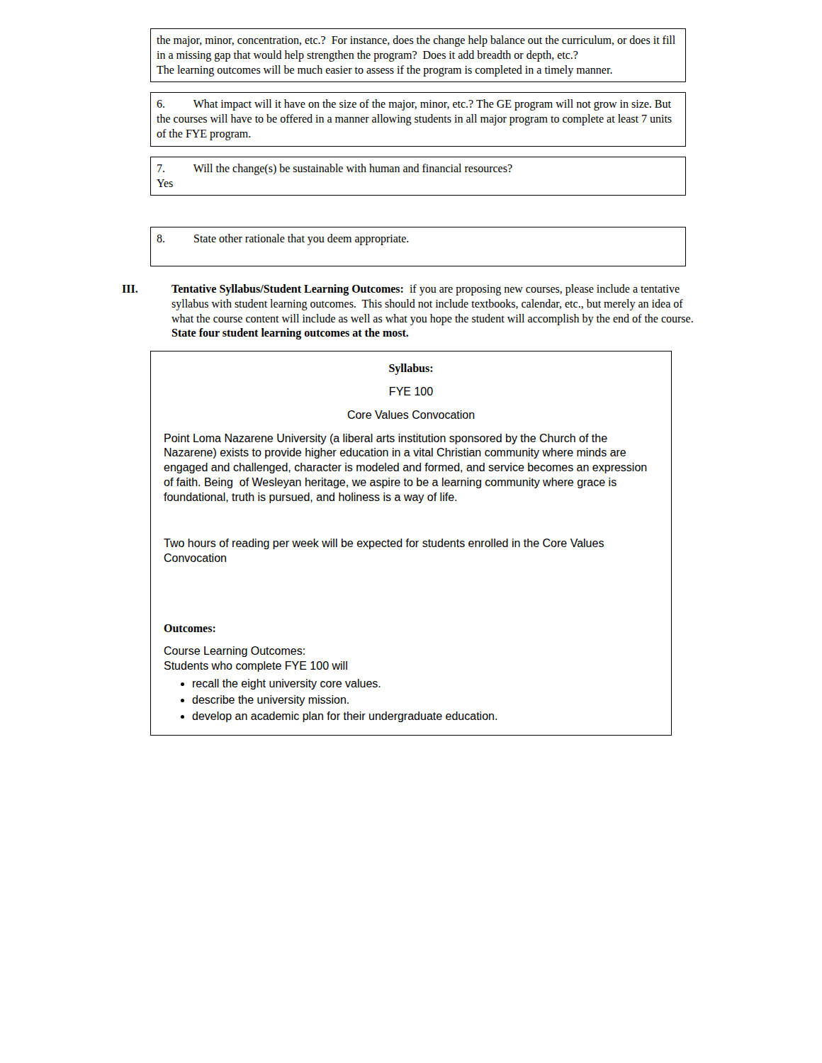the major, minor, concentration, etc.? For instance, does the change help balance out the curriculum, or does it fill in a missing gap that would help strengthen the program? Does it add breadth or depth, etc.?
The learning outcomes will be much easier to assess if the program is completed in a timely manner.
6. What impact will it have on the size of the major, minor, etc.? The GE program will not grow in size. But the courses will have to be offered in a manner allowing students in all major program to complete at least 7 units of the FYE program.
7. Will the change(s) be sustainable with human and financial resources?
Yes
8. State other rationale that you deem appropriate.
III.
Tentative Syllabus/Student Learning Outcomes: if you are proposing new courses, please include a tentative syllabus with student learning outcomes. This should not include textbooks, calendar, etc., but merely an idea of what the course content will include as well as what you hope the student will accomplish by the end of the course. State four student learning outcomes at the most.
Syllabus:
FYE 100
Core Values Convocation
Point Loma Nazarene University (a liberal arts institution sponsored by the Church of the Nazarene) exists to provide higher education in a vital Christian community where minds are engaged and challenged, character is modeled and formed, and service becomes an expression of faith. Being of Wesleyan heritage, we aspire to be a learning community where grace is foundational, truth is pursued, and holiness is a way of life.
Two hours of reading per week will be expected for students enrolled in the Core Values Convocation
Outcomes:
Course Learning Outcomes:
Students who complete FYE 100 will
recall the eight university core values.
describe the university mission.
develop an academic plan for their undergraduate education.